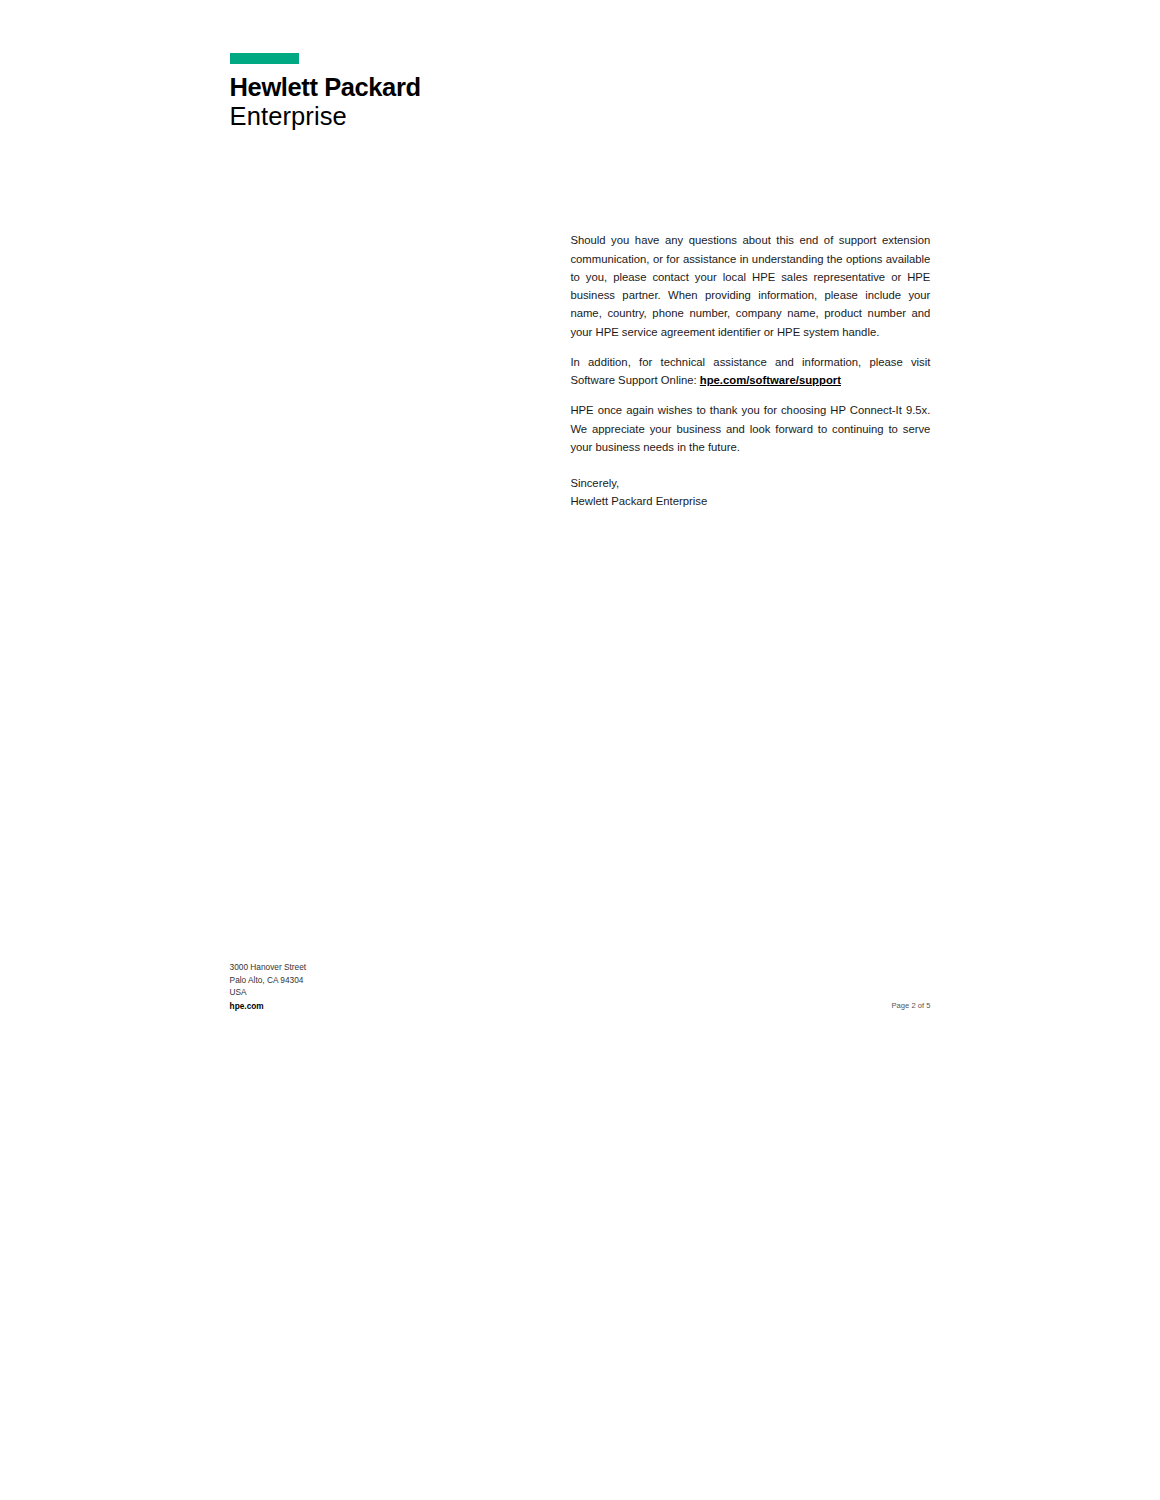Hewlett Packard
Enterprise
Should you have any questions about this end of support extension communication, or for assistance in understanding the options available to you, please contact your local HPE sales representative or HPE business partner. When providing information, please include your name, country, phone number, company name, product number and your HPE service agreement identifier or HPE system handle.
In addition, for technical assistance and information, please visit Software Support Online: hpe.com/software/support
HPE once again wishes to thank you for choosing HP Connect-It 9.5x. We appreciate your business and look forward to continuing to serve your business needs in the future.
Sincerely,
Hewlett Packard Enterprise
3000 Hanover Street Palo Alto, CA 94304 USA
hpe.com
Page 2 of 5